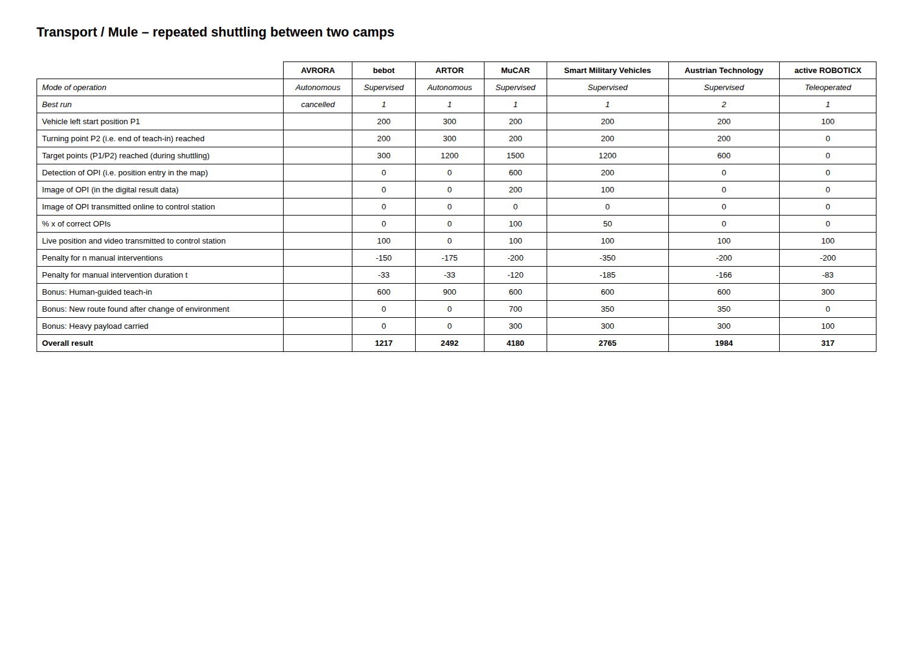Transport / Mule – repeated shuttling between two camps
| | AVRORA | bebot | ARTOR | MuCAR | Smart Military Vehicles | Austrian Technology | active ROBOTICX |
| --- | --- | --- | --- | --- | --- | --- | --- |
| Mode of operation | Autonomous | Supervised | Autonomous | Supervised | Supervised | Supervised | Teleoperated |
| Best run | cancelled | 1 | 1 | 1 | 1 | 2 | 1 |
| Vehicle left start position P1 | | 200 | 300 | 200 | 200 | 200 | 100 |
| Turning point P2 (i.e. end of teach-in) reached | | 200 | 300 | 200 | 200 | 200 | 0 |
| Target points (P1/P2) reached (during shuttling) | | 300 | 1200 | 1500 | 1200 | 600 | 0 |
| Detection of OPI (i.e. position entry in the map) | | 0 | 0 | 600 | 200 | 0 | 0 |
| Image of OPI (in the digital result data) | | 0 | 0 | 200 | 100 | 0 | 0 |
| Image of OPI transmitted online to control station | | 0 | 0 | 0 | 0 | 0 | 0 |
| % x of correct OPIs | | 0 | 0 | 100 | 50 | 0 | 0 |
| Live position and video transmitted to control station | | 100 | 0 | 100 | 100 | 100 | 100 |
| Penalty for n manual interventions | | -150 | -175 | -200 | -350 | -200 | -200 |
| Penalty for manual intervention duration t | | -33 | -33 | -120 | -185 | -166 | -83 |
| Bonus: Human-guided teach-in | | 600 | 900 | 600 | 600 | 600 | 300 |
| Bonus: New route found after change of environment | | 0 | 0 | 700 | 350 | 350 | 0 |
| Bonus: Heavy payload carried | | 0 | 0 | 300 | 300 | 300 | 100 |
| Overall result | | 1217 | 2492 | 4180 | 2765 | 1984 | 317 |